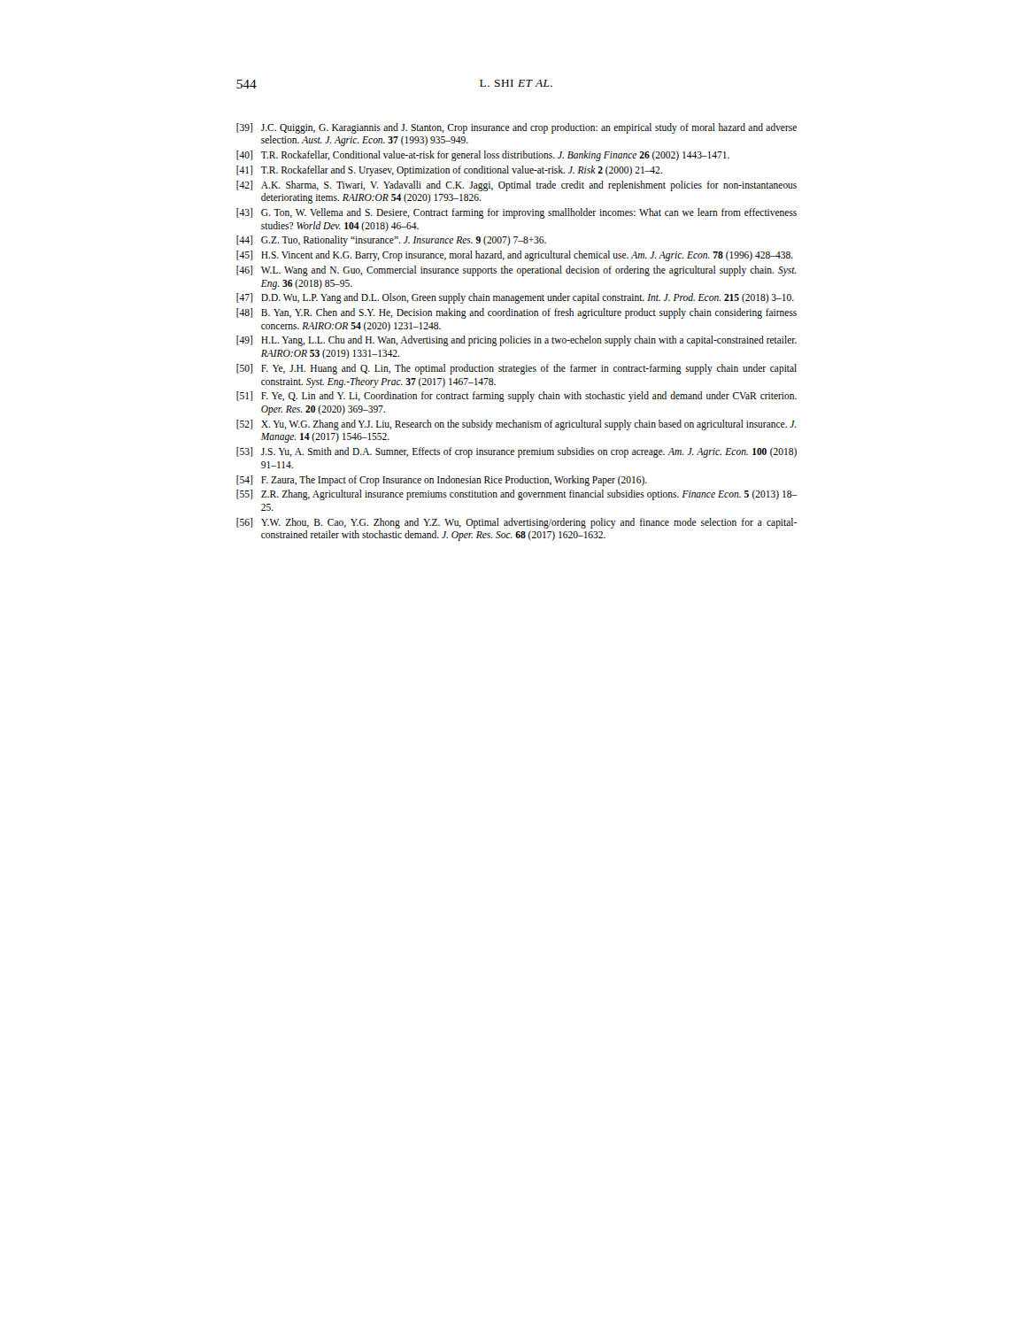544
L. SHI ET AL.
[39] J.C. Quiggin, G. Karagiannis and J. Stanton, Crop insurance and crop production: an empirical study of moral hazard and adverse selection. Aust. J. Agric. Econ. 37 (1993) 935–949.
[40] T.R. Rockafellar, Conditional value-at-risk for general loss distributions. J. Banking Finance 26 (2002) 1443–1471.
[41] T.R. Rockafellar and S. Uryasev, Optimization of conditional value-at-risk. J. Risk 2 (2000) 21–42.
[42] A.K. Sharma, S. Tiwari, V. Yadavalli and C.K. Jaggi, Optimal trade credit and replenishment policies for non-instantaneous deteriorating items. RAIRO:OR 54 (2020) 1793–1826.
[43] G. Ton, W. Vellema and S. Desiere, Contract farming for improving smallholder incomes: What can we learn from effectiveness studies? World Dev. 104 (2018) 46–64.
[44] G.Z. Tuo, Rationality “insurance”. J. Insurance Res. 9 (2007) 7–8+36.
[45] H.S. Vincent and K.G. Barry, Crop insurance, moral hazard, and agricultural chemical use. Am. J. Agric. Econ. 78 (1996) 428–438.
[46] W.L. Wang and N. Guo, Commercial insurance supports the operational decision of ordering the agricultural supply chain. Syst. Eng. 36 (2018) 85–95.
[47] D.D. Wu, L.P. Yang and D.L. Olson, Green supply chain management under capital constraint. Int. J. Prod. Econ. 215 (2018) 3–10.
[48] B. Yan, Y.R. Chen and S.Y. He, Decision making and coordination of fresh agriculture product supply chain considering fairness concerns. RAIRO:OR 54 (2020) 1231–1248.
[49] H.L. Yang, L.L. Chu and H. Wan, Advertising and pricing policies in a two-echelon supply chain with a capital-constrained retailer. RAIRO:OR 53 (2019) 1331–1342.
[50] F. Ye, J.H. Huang and Q. Lin, The optimal production strategies of the farmer in contract-farming supply chain under capital constraint. Syst. Eng.-Theory Prac. 37 (2017) 1467–1478.
[51] F. Ye, Q. Lin and Y. Li, Coordination for contract farming supply chain with stochastic yield and demand under CVaR criterion. Oper. Res. 20 (2020) 369–397.
[52] X. Yu, W.G. Zhang and Y.J. Liu, Research on the subsidy mechanism of agricultural supply chain based on agricultural insurance. J. Manage. 14 (2017) 1546–1552.
[53] J.S. Yu, A. Smith and D.A. Sumner, Effects of crop insurance premium subsidies on crop acreage. Am. J. Agric. Econ. 100 (2018) 91–114.
[54] F. Zaura, The Impact of Crop Insurance on Indonesian Rice Production, Working Paper (2016).
[55] Z.R. Zhang, Agricultural insurance premiums constitution and government financial subsidies options. Finance Econ. 5 (2013) 18–25.
[56] Y.W. Zhou, B. Cao, Y.G. Zhong and Y.Z. Wu, Optimal advertising/ordering policy and finance mode selection for a capital-constrained retailer with stochastic demand. J. Oper. Res. Soc. 68 (2017) 1620–1632.